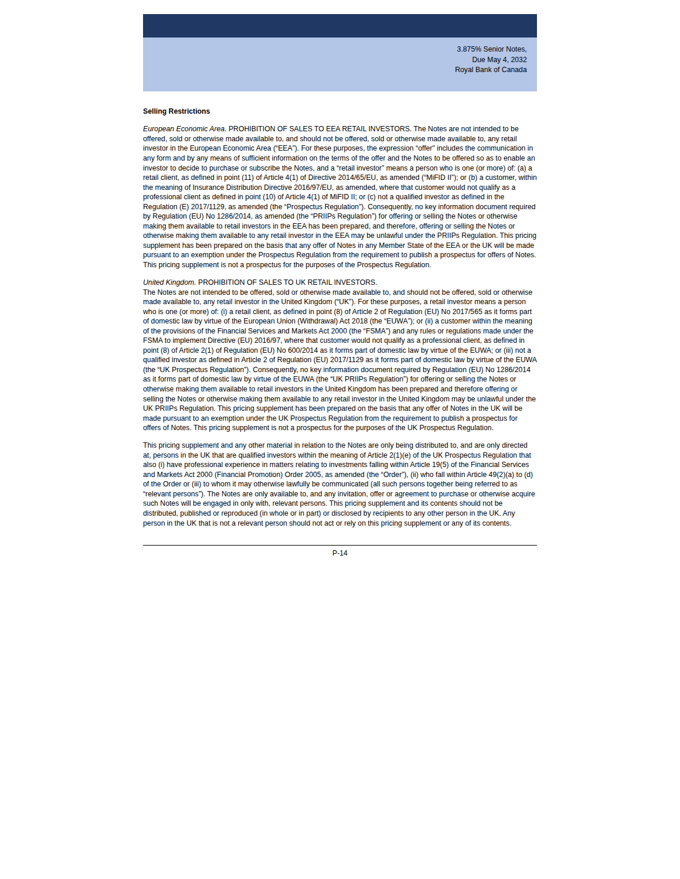3.875% Senior Notes,
Due May 4, 2032
Royal Bank of Canada
Selling Restrictions
European Economic Area. PROHIBITION OF SALES TO EEA RETAIL INVESTORS. The Notes are not intended to be offered, sold or otherwise made available to, and should not be offered, sold or otherwise made available to, any retail investor in the European Economic Area (“EEA”). For these purposes, the expression “offer" includes the communication in any form and by any means of sufficient information on the terms of the offer and the Notes to be offered so as to enable an investor to decide to purchase or subscribe the Notes, and a “retail investor” means a person who is one (or more) of: (a) a retail client, as defined in point (11) of Article 4(1) of Directive 2014/65/EU, as amended (“MiFID II”); or (b) a customer, within the meaning of Insurance Distribution Directive 2016/97/EU, as amended, where that customer would not qualify as a professional client as defined in point (10) of Article 4(1) of MiFID II; or (c) not a qualified investor as defined in the Regulation (E) 2017/1129, as amended (the “Prospectus Regulation”). Consequently, no key information document required by Regulation (EU) No 1286/2014, as amended (the “PRIIPs Regulation”) for offering or selling the Notes or otherwise making them available to retail investors in the EEA has been prepared, and therefore, offering or selling the Notes or otherwise making them available to any retail investor in the EEA may be unlawful under the PRIIPs Regulation. This pricing supplement has been prepared on the basis that any offer of Notes in any Member State of the EEA or the UK will be made pursuant to an exemption under the Prospectus Regulation from the requirement to publish a prospectus for offers of Notes. This pricing supplement is not a prospectus for the purposes of the Prospectus Regulation.
United Kingdom. PROHIBITION OF SALES TO UK RETAIL INVESTORS.
The Notes are not intended to be offered, sold or otherwise made available to, and should not be offered, sold or otherwise made available to, any retail investor in the United Kingdom (“UK”). For these purposes, a retail investor means a person who is one (or more) of: (i) a retail client, as defined in point (8) of Article 2 of Regulation (EU) No 2017/565 as it forms part of domestic law by virtue of the European Union (Withdrawal) Act 2018 (the “EUWA”); or (ii) a customer within the meaning of the provisions of the Financial Services and Markets Act 2000 (the “FSMA”) and any rules or regulations made under the FSMA to implement Directive (EU) 2016/97, where that customer would not qualify as a professional client, as defined in point (8) of Article 2(1) of Regulation (EU) No 600/2014 as it forms part of domestic law by virtue of the EUWA; or (iii) not a qualified investor as defined in Article 2 of Regulation (EU) 2017/1129 as it forms part of domestic law by virtue of the EUWA (the “UK Prospectus Regulation”). Consequently, no key information document required by Regulation (EU) No 1286/2014 as it forms part of domestic law by virtue of the EUWA (the “UK PRIIPs Regulation”) for offering or selling the Notes or otherwise making them available to retail investors in the United Kingdom has been prepared and therefore offering or selling the Notes or otherwise making them available to any retail investor in the United Kingdom may be unlawful under the UK PRIIPs Regulation. This pricing supplement has been prepared on the basis that any offer of Notes in the UK will be made pursuant to an exemption under the UK Prospectus Regulation from the requirement to publish a prospectus for offers of Notes. This pricing supplement is not a prospectus for the purposes of the UK Prospectus Regulation.
This pricing supplement and any other material in relation to the Notes are only being distributed to, and are only directed at, persons in the UK that are qualified investors within the meaning of Article 2(1)(e) of the UK Prospectus Regulation that also (i) have professional experience in matters relating to investments falling within Article 19(5) of the Financial Services and Markets Act 2000 (Financial Promotion) Order 2005, as amended (the “Order”), (ii) who fall within Article 49(2)(a) to (d) of the Order or (iii) to whom it may otherwise lawfully be communicated (all such persons together being referred to as “relevant persons”). The Notes are only available to, and any invitation, offer or agreement to purchase or otherwise acquire such Notes will be engaged in only with, relevant persons. This pricing supplement and its contents should not be distributed, published or reproduced (in whole or in part) or disclosed by recipients to any other person in the UK. Any person in the UK that is not a relevant person should not act or rely on this pricing supplement or any of its contents.
P-14